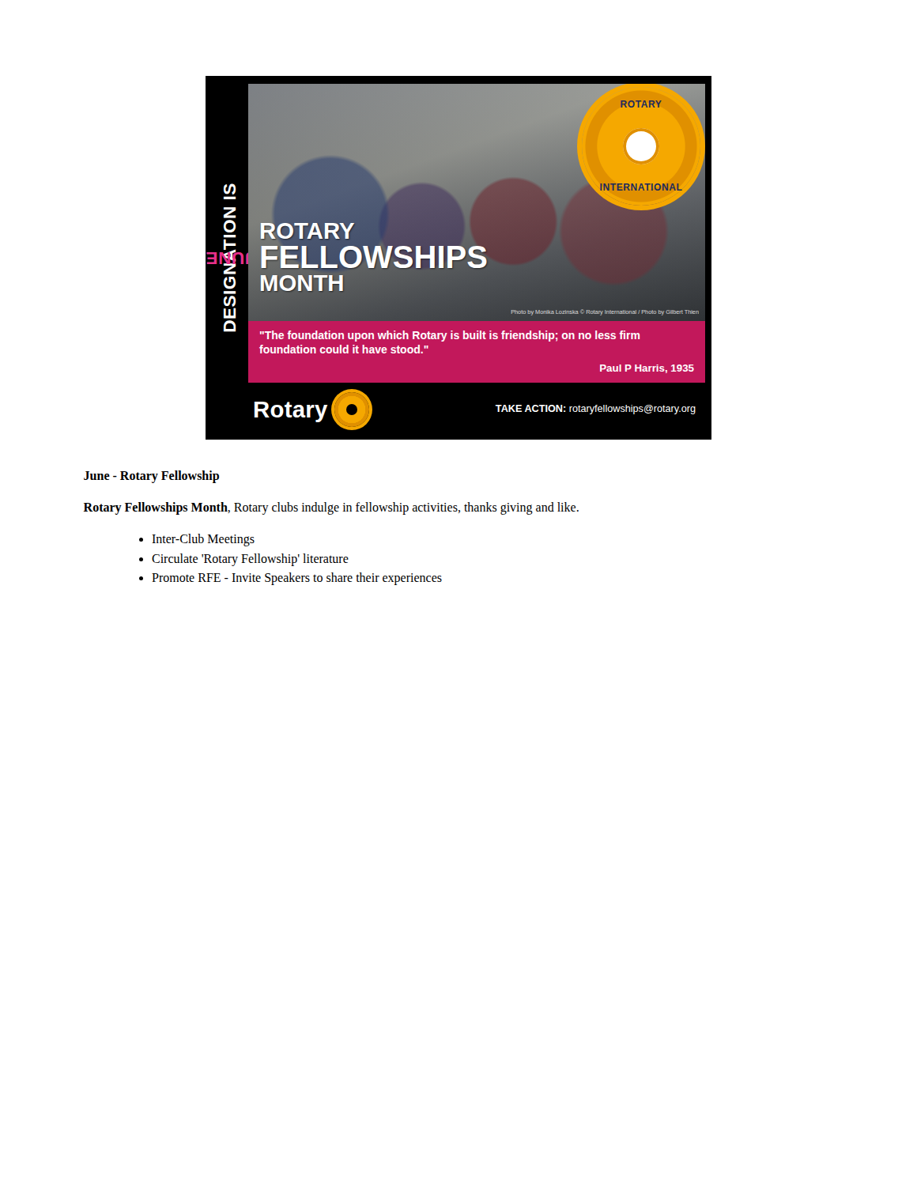JUNE DESIGNATION IS
ROTARY INTERNATIONAL
ROTARY FELLOWSHIPS MONTH
Photo by Monika Lozinska © Rotary International / Photo by Gilbert Thien
"The foundation upon which Rotary is built is friendship; on no less firm foundation could it have stood."
Paul P Harris, 1935
Rotary
TAKE ACTION: rotaryfellowships@rotary.org
June - Rotary Fellowship
Rotary Fellowships Month, Rotary clubs indulge in fellowship activities, thanks giving and like.
Inter-Club Meetings
Circulate 'Rotary Fellowship' literature
Promote RFE - Invite Speakers to share their experiences